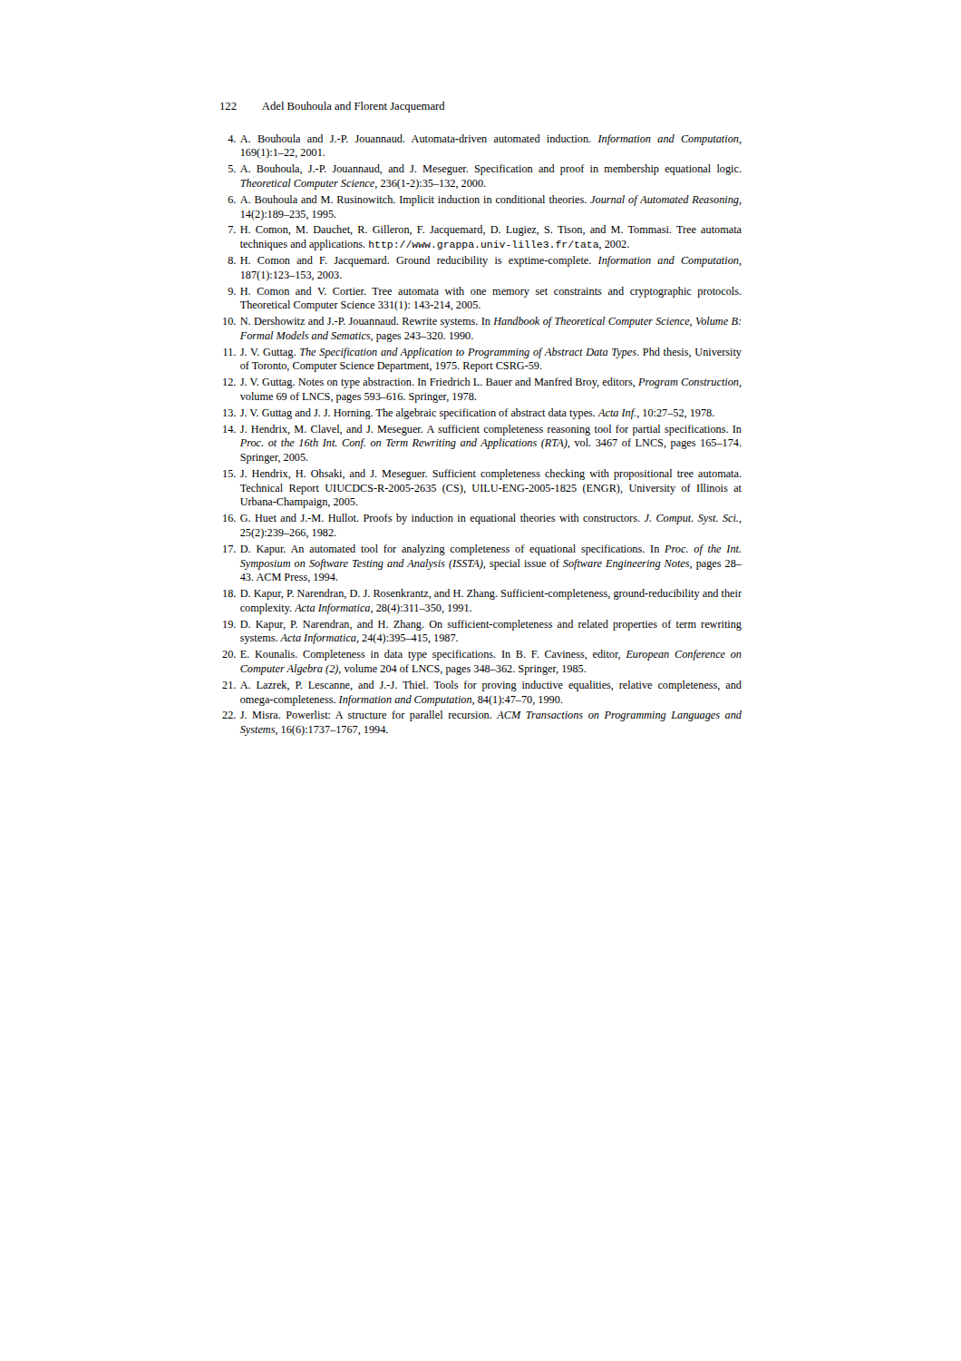122 Adel Bouhoula and Florent Jacquemard
4. A. Bouhoula and J.-P. Jouannaud. Automata-driven automated induction. Information and Computation, 169(1):1–22, 2001.
5. A. Bouhoula, J.-P. Jouannaud, and J. Meseguer. Specification and proof in membership equational logic. Theoretical Computer Science, 236(1-2):35–132, 2000.
6. A. Bouhoula and M. Rusinowitch. Implicit induction in conditional theories. Journal of Automated Reasoning, 14(2):189–235, 1995.
7. H. Comon, M. Dauchet, R. Gilleron, F. Jacquemard, D. Lugiez, S. Tison, and M. Tommasi. Tree automata techniques and applications. http://www.grappa.univ-lille3.fr/tata, 2002.
8. H. Comon and F. Jacquemard. Ground reducibility is exptime-complete. Information and Computation, 187(1):123–153, 2003.
9. H. Comon and V. Cortier. Tree automata with one memory set constraints and cryptographic protocols. Theoretical Computer Science 331(1): 143-214, 2005.
10. N. Dershowitz and J.-P. Jouannaud. Rewrite systems. In Handbook of Theoretical Computer Science, Volume B: Formal Models and Sematics, pages 243–320. 1990.
11. J. V. Guttag. The Specification and Application to Programming of Abstract Data Types. Phd thesis, University of Toronto, Computer Science Department, 1975. Report CSRG-59.
12. J. V. Guttag. Notes on type abstraction. In Friedrich L. Bauer and Manfred Broy, editors, Program Construction, volume 69 of LNCS, pages 593–616. Springer, 1978.
13. J. V. Guttag and J. J. Horning. The algebraic specification of abstract data types. Acta Inf., 10:27–52, 1978.
14. J. Hendrix, M. Clavel, and J. Meseguer. A sufficient completeness reasoning tool for partial specifications. In Proc. ot the 16th Int. Conf. on Term Rewriting and Applications (RTA), vol. 3467 of LNCS, pages 165–174. Springer, 2005.
15. J. Hendrix, H. Ohsaki, and J. Meseguer. Sufficient completeness checking with propositional tree automata. Technical Report UIUCDCS-R-2005-2635 (CS), UILU-ENG-2005-1825 (ENGR), University of Illinois at Urbana-Champaign, 2005.
16. G. Huet and J.-M. Hullot. Proofs by induction in equational theories with constructors. J. Comput. Syst. Sci., 25(2):239–266, 1982.
17. D. Kapur. An automated tool for analyzing completeness of equational specifications. In Proc. of the Int. Symposium on Software Testing and Analysis (ISSTA), special issue of Software Engineering Notes, pages 28–43. ACM Press, 1994.
18. D. Kapur, P. Narendran, D. J. Rosenkrantz, and H. Zhang. Sufficient-completeness, ground-reducibility and their complexity. Acta Informatica, 28(4):311–350, 1991.
19. D. Kapur, P. Narendran, and H. Zhang. On sufficient-completeness and related properties of term rewriting systems. Acta Informatica, 24(4):395–415, 1987.
20. E. Kounalis. Completeness in data type specifications. In B. F. Caviness, editor, European Conference on Computer Algebra (2), volume 204 of LNCS, pages 348–362. Springer, 1985.
21. A. Lazrek, P. Lescanne, and J.-J. Thiel. Tools for proving inductive equalities, relative completeness, and omega-completeness. Information and Computation, 84(1):47–70, 1990.
22. J. Misra. Powerlist: A structure for parallel recursion. ACM Transactions on Programming Languages and Systems, 16(6):1737–1767, 1994.